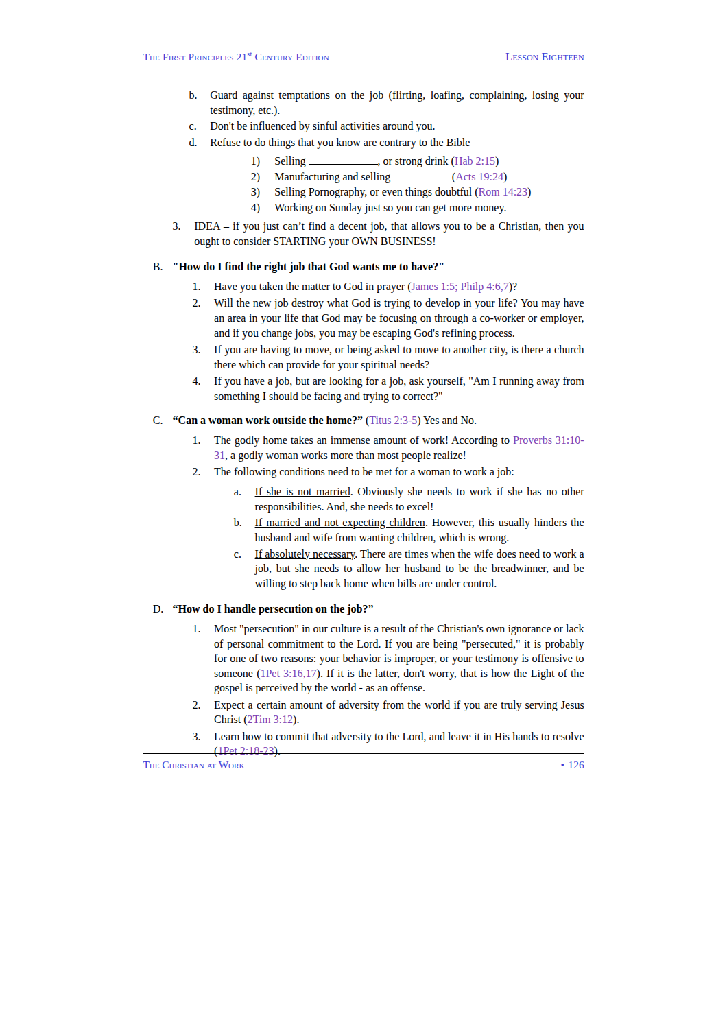The First Principles 21st Century Edition
Lesson Eighteen
b. Guard against temptations on the job (flirting, loafing, complaining, losing your testimony, etc.).
c. Don't be influenced by sinful activities around you.
d. Refuse to do things that you know are contrary to the Bible
1) Selling , or strong drink (Hab 2:15)
2) Manufacturing and selling (Acts 19:24)
3) Selling Pornography, or even things doubtful (Rom 14:23)
4) Working on Sunday just so you can get more money.
3. IDEA – if you just can’t find a decent job, that allows you to be a Christian, then you ought to consider STARTING your OWN BUSINESS!
B."How do I find the right job that God wants me to have?"
1. Have you taken the matter to God in prayer (James 1:5; Philp 4:6,7)?
2. Will the new job destroy what God is trying to develop in your life? You may have an area in your life that God may be focusing on through a co-worker or employer, and if you change jobs, you may be escaping God's refining process.
3. If you are having to move, or being asked to move to another city, is there a church there which can provide for your spiritual needs?
4. If you have a job, but are looking for a job, ask yourself, "Am I running away from something I should be facing and trying to correct?"
C.“Can a woman work outside the home?” (Titus 2:3-5) Yes and No.
1. The godly home takes an immense amount of work! According to Proverbs 31:10-31, a godly woman works more than most people realize!
2. The following conditions need to be met for a woman to work a job:
a. If she is not married. Obviously she needs to work if she has no other responsibilities. And, she needs to excel!
b. If married and not expecting children. However, this usually hinders the husband and wife from wanting children, which is wrong.
c. If absolutely necessary. There are times when the wife does need to work a job, but she needs to allow her husband to be the breadwinner, and be willing to step back home when bills are under control.
D.“How do I handle persecution on the job?”
1. Most "persecution" in our culture is a result of the Christian's own ignorance or lack of personal commitment to the Lord. If you are being "persecuted," it is probably for one of two reasons: your behavior is improper, or your testimony is offensive to someone (1Pet 3:16,17). If it is the latter, don't worry, that is how the Light of the gospel is perceived by the world - as an offense.
2. Expect a certain amount of adversity from the world if you are truly serving Jesus Christ (2Tim 3:12).
3. Learn how to commit that adversity to the Lord, and leave it in His hands to resolve (1Pet 2:18-23).
The Christian at Work
•126